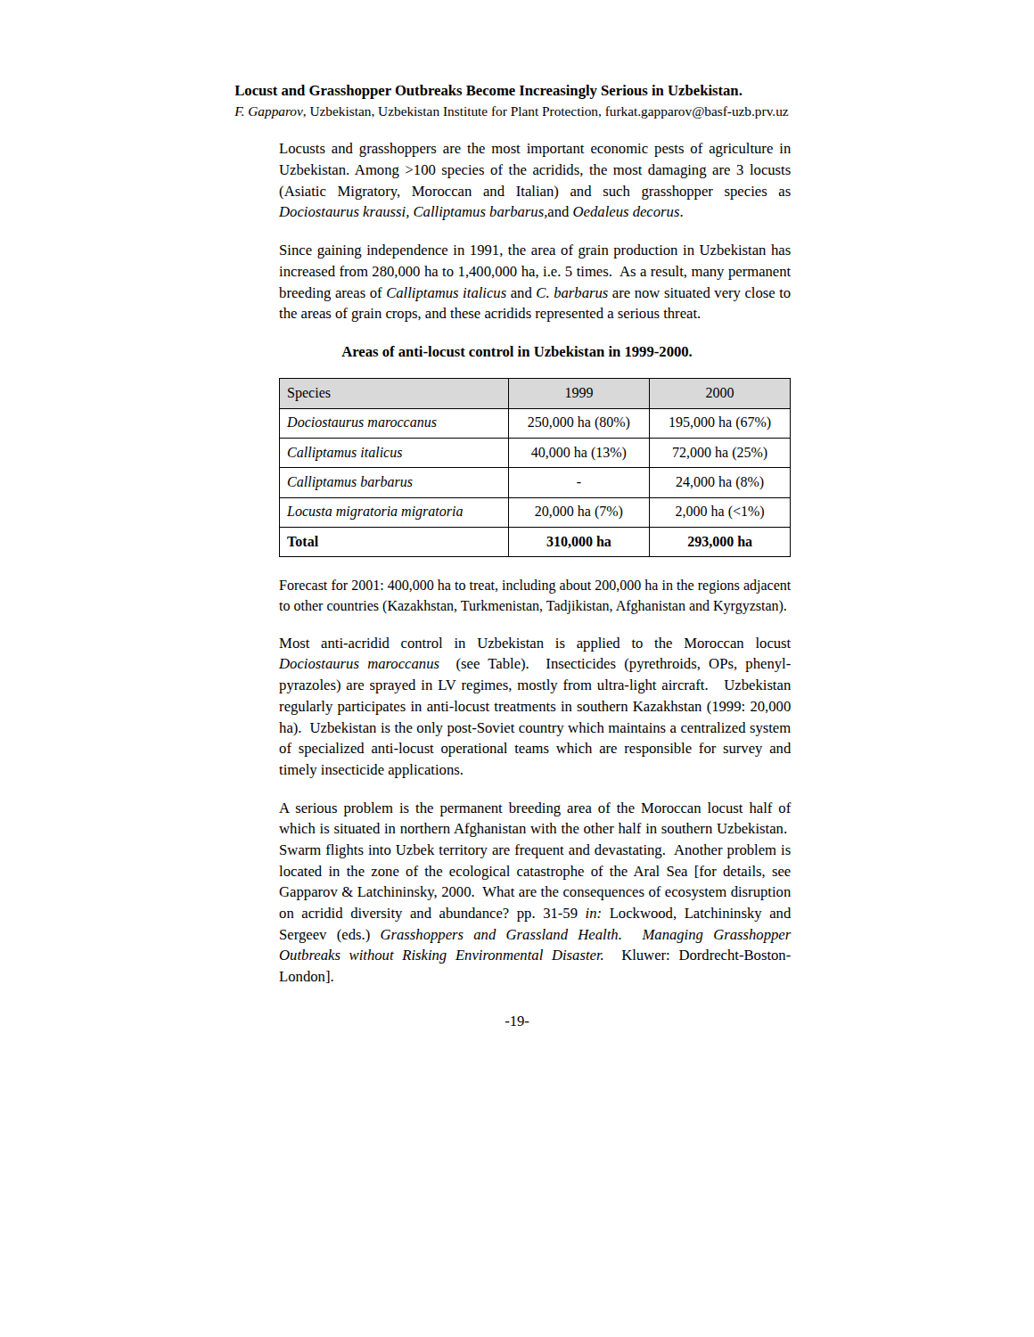Locust and Grasshopper Outbreaks Become Increasingly Serious in Uzbekistan.
F. Gapparov, Uzbekistan, Uzbekistan Institute for Plant Protection, furkat.gapparov@basf-uzb.prv.uz
Locusts and grasshoppers are the most important economic pests of agriculture in Uzbekistan. Among >100 species of the acridids, the most damaging are 3 locusts (Asiatic Migratory, Moroccan and Italian) and such grasshopper species as Dociostaurus kraussi, Calliptamus barbarus, and Oedaleus decorus.
Since gaining independence in 1991, the area of grain production in Uzbekistan has increased from 280,000 ha to 1,400,000 ha, i.e. 5 times. As a result, many permanent breeding areas of Calliptamus italicus and C. barbarus are now situated very close to the areas of grain crops, and these acridids represented a serious threat.
Areas of anti-locust control in Uzbekistan in 1999-2000.
| Species | 1999 | 2000 |
| --- | --- | --- |
| Dociostaurus maroccanus | 250,000 ha (80%) | 195,000 ha (67%) |
| Calliptamus italicus | 40,000 ha (13%) | 72,000 ha (25%) |
| Calliptamus barbarus | - | 24,000 ha (8%) |
| Locusta migratoria migratoria | 20,000 ha (7%) | 2,000 ha (<1%) |
| Total | 310,000 ha | 293,000 ha |
Forecast for 2001: 400,000 ha to treat, including about 200,000 ha in the regions adjacent to other countries (Kazakhstan, Turkmenistan, Tadjikistan, Afghanistan and Kyrgyzstan).
Most anti-acridid control in Uzbekistan is applied to the Moroccan locust Dociostaurus maroccanus (see Table). Insecticides (pyrethroids, OPs, phenyl-pyrazoles) are sprayed in LV regimes, mostly from ultra-light aircraft. Uzbekistan regularly participates in anti-locust treatments in southern Kazakhstan (1999: 20,000 ha). Uzbekistan is the only post-Soviet country which maintains a centralized system of specialized anti-locust operational teams which are responsible for survey and timely insecticide applications.
A serious problem is the permanent breeding area of the Moroccan locust half of which is situated in northern Afghanistan with the other half in southern Uzbekistan. Swarm flights into Uzbek territory are frequent and devastating. Another problem is located in the zone of the ecological catastrophe of the Aral Sea [for details, see Gapparov & Latchininsky, 2000. What are the consequences of ecosystem disruption on acridid diversity and abundance? pp. 31-59 in: Lockwood, Latchininsky and Sergeev (eds.) Grasshoppers and Grassland Health. Managing Grasshopper Outbreaks without Risking Environmental Disaster. Kluwer: Dordrecht-Boston-London].
-19-